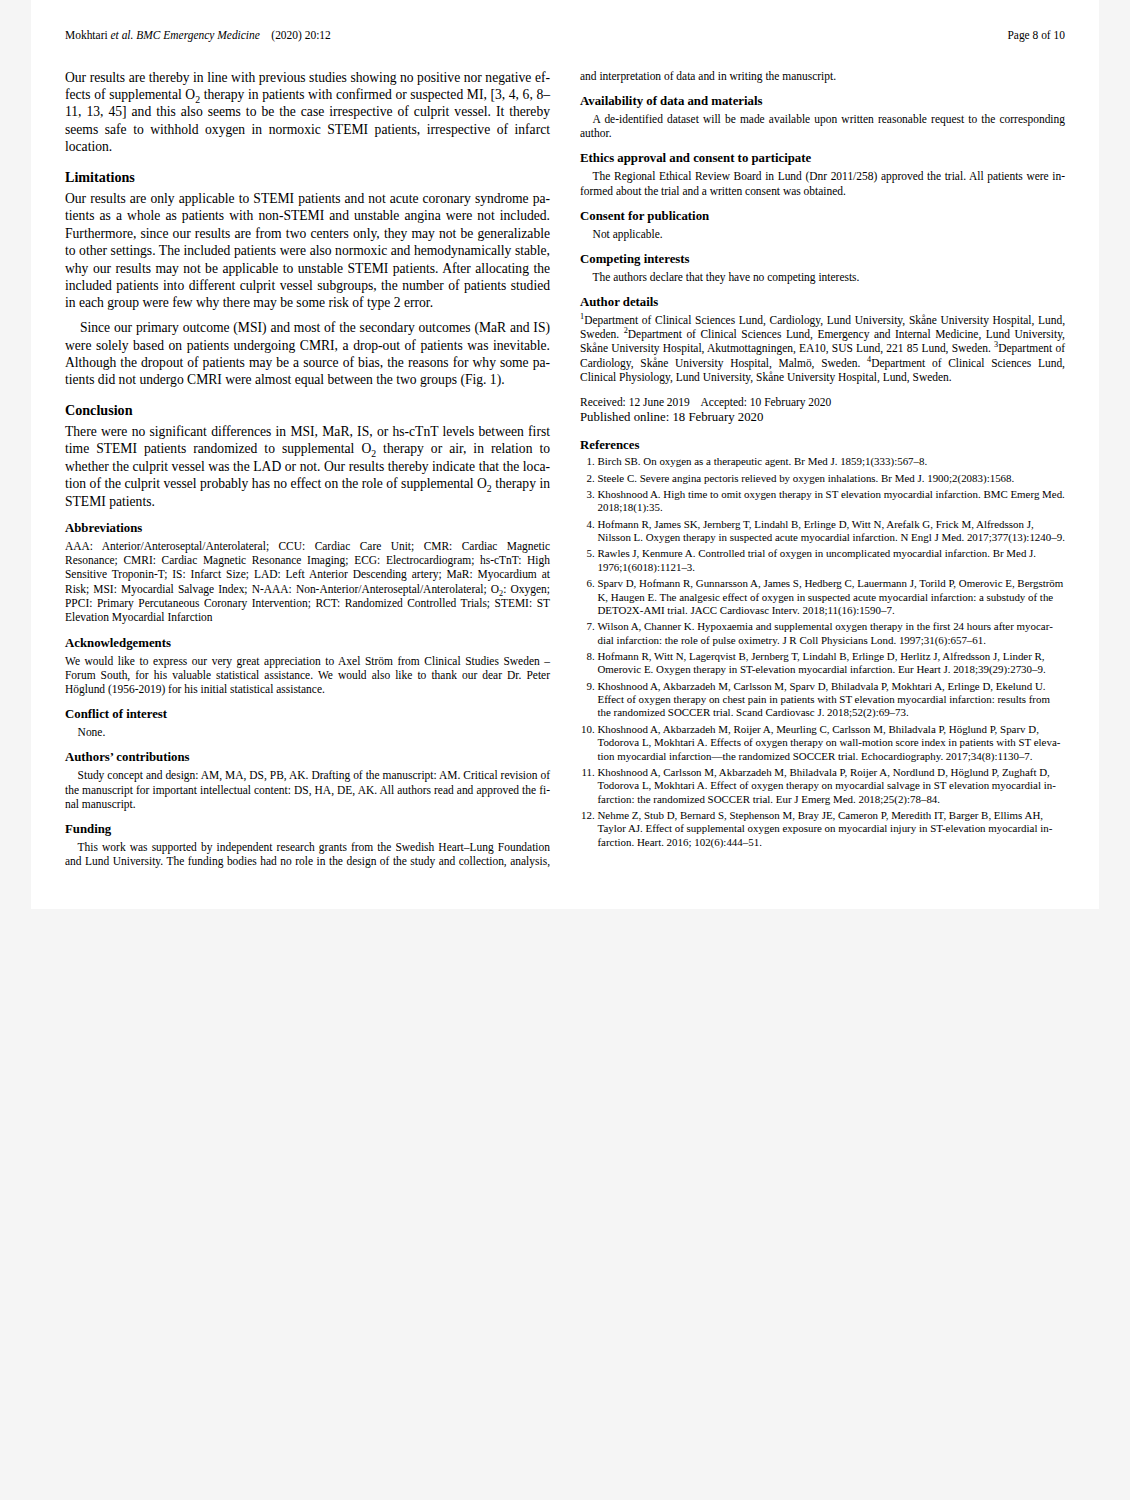Mokhtari et al. BMC Emergency Medicine (2020) 20:12
Page 8 of 10
Our results are thereby in line with previous studies showing no positive nor negative effects of supplemental O2 therapy in patients with confirmed or suspected MI, [3, 4, 6, 8–11, 13, 45] and this also seems to be the case irrespective of culprit vessel. It thereby seems safe to withhold oxygen in normoxic STEMI patients, irrespective of infarct location.
Limitations
Our results are only applicable to STEMI patients and not acute coronary syndrome patients as a whole as patients with non-STEMI and unstable angina were not included. Furthermore, since our results are from two centers only, they may not be generalizable to other settings. The included patients were also normoxic and hemodynamically stable, why our results may not be applicable to unstable STEMI patients. After allocating the included patients into different culprit vessel subgroups, the number of patients studied in each group were few why there may be some risk of type 2 error.
Since our primary outcome (MSI) and most of the secondary outcomes (MaR and IS) were solely based on patients undergoing CMRI, a drop-out of patients was inevitable. Although the dropout of patients may be a source of bias, the reasons for why some patients did not undergo CMRI were almost equal between the two groups (Fig. 1).
Conclusion
There were no significant differences in MSI, MaR, IS, or hs-cTnT levels between first time STEMI patients randomized to supplemental O2 therapy or air, in relation to whether the culprit vessel was the LAD or not. Our results thereby indicate that the location of the culprit vessel probably has no effect on the role of supplemental O2 therapy in STEMI patients.
Abbreviations
AAA: Anterior/Anteroseptal/Anterolateral; CCU: Cardiac Care Unit; CMR: Cardiac Magnetic Resonance; CMRI: Cardiac Magnetic Resonance Imaging; ECG: Electrocardiogram; hs-cTnT: High Sensitive Troponin-T; IS: Infarct Size; LAD: Left Anterior Descending artery; MaR: Myocardium at Risk; MSI: Myocardial Salvage Index; N-AAA: Non-Anterior/Anteroseptal/Anterolateral; O2: Oxygen; PPCI: Primary Percutaneous Coronary Intervention; RCT: Randomized Controlled Trials; STEMI: ST Elevation Myocardial Infarction
Acknowledgements
We would like to express our very great appreciation to Axel Ström from Clinical Studies Sweden – Forum South, for his valuable statistical assistance. We would also like to thank our dear Dr. Peter Höglund (1956-2019) for his initial statistical assistance.
Conflict of interest
None.
Authors’ contributions
Study concept and design: AM, MA, DS, PB, AK. Drafting of the manuscript: AM. Critical revision of the manuscript for important intellectual content: DS, HA, DE, AK. All authors read and approved the final manuscript.
Funding
This work was supported by independent research grants from the Swedish Heart–Lung Foundation and Lund University. The funding bodies had no role in the design of the study and collection, analysis, and interpretation of data and in writing the manuscript.
Availability of data and materials
A de-identified dataset will be made available upon written reasonable request to the corresponding author.
Ethics approval and consent to participate
The Regional Ethical Review Board in Lund (Dnr 2011/258) approved the trial. All patients were informed about the trial and a written consent was obtained.
Consent for publication
Not applicable.
Competing interests
The authors declare that they have no competing interests.
Author details
1Department of Clinical Sciences Lund, Cardiology, Lund University, Skåne University Hospital, Lund, Sweden. 2Department of Clinical Sciences Lund, Emergency and Internal Medicine, Lund University, Skåne University Hospital, Akutmottagningen, EA10, SUS Lund, 221 85 Lund, Sweden. 3Department of Cardiology, Skåne University Hospital, Malmö, Sweden. 4Department of Clinical Sciences Lund, Clinical Physiology, Lund University, Skåne University Hospital, Lund, Sweden.
Received: 12 June 2019 Accepted: 10 February 2020
Published online: 18 February 2020
References
Birch SB. On oxygen as a therapeutic agent. Br Med J. 1859;1(333):567–8.
Steele C. Severe angina pectoris relieved by oxygen inhalations. Br Med J. 1900;2(2083):1568.
Khoshnood A. High time to omit oxygen therapy in ST elevation myocardial infarction. BMC Emerg Med. 2018;18(1):35.
Hofmann R, James SK, Jernberg T, Lindahl B, Erlinge D, Witt N, Arefalk G, Frick M, Alfredsson J, Nilsson L. Oxygen therapy in suspected acute myocardial infarction. N Engl J Med. 2017;377(13):1240–9.
Rawles J, Kenmure A. Controlled trial of oxygen in uncomplicated myocardial infarction. Br Med J. 1976;1(6018):1121–3.
Sparv D, Hofmann R, Gunnarsson A, James S, Hedberg C, Lauermann J, Torild P, Omerovic E, Bergström K, Haugen E. The analgesic effect of oxygen in suspected acute myocardial infarction: a substudy of the DETO2X-AMI trial. JACC Cardiovasc Interv. 2018;11(16):1590–7.
Wilson A, Channer K. Hypoxaemia and supplemental oxygen therapy in the first 24 hours after myocardial infarction: the role of pulse oximetry. J R Coll Physicians Lond. 1997;31(6):657–61.
Hofmann R, Witt N, Lagerqvist B, Jernberg T, Lindahl B, Erlinge D, Herlitz J, Alfredsson J, Linder R, Omerovic E. Oxygen therapy in ST-elevation myocardial infarction. Eur Heart J. 2018;39(29):2730–9.
Khoshnood A, Akbarzadeh M, Carlsson M, Sparv D, Bhiladvala P, Mokhtari A, Erlinge D, Ekelund U. Effect of oxygen therapy on chest pain in patients with ST elevation myocardial infarction: results from the randomized SOCCER trial. Scand Cardiovasc J. 2018;52(2):69–73.
Khoshnood A, Akbarzadeh M, Roijer A, Meurling C, Carlsson M, Bhiladvala P, Höglund P, Sparv D, Todorova L, Mokhtari A. Effects of oxygen therapy on wall-motion score index in patients with ST elevation myocardial infarction—the randomized SOCCER trial. Echocardiography. 2017;34(8):1130–7.
Khoshnood A, Carlsson M, Akbarzadeh M, Bhiladvala P, Roijer A, Nordlund D, Höglund P, Zughaft D, Todorova L, Mokhtari A. Effect of oxygen therapy on myocardial salvage in ST elevation myocardial infarction: the randomized SOCCER trial. Eur J Emerg Med. 2018;25(2):78–84.
Nehme Z, Stub D, Bernard S, Stephenson M, Bray JE, Cameron P, Meredith IT, Barger B, Ellims AH, Taylor AJ. Effect of supplemental oxygen exposure on myocardial injury in ST-elevation myocardial infarction. Heart. 2016; 102(6):444–51.